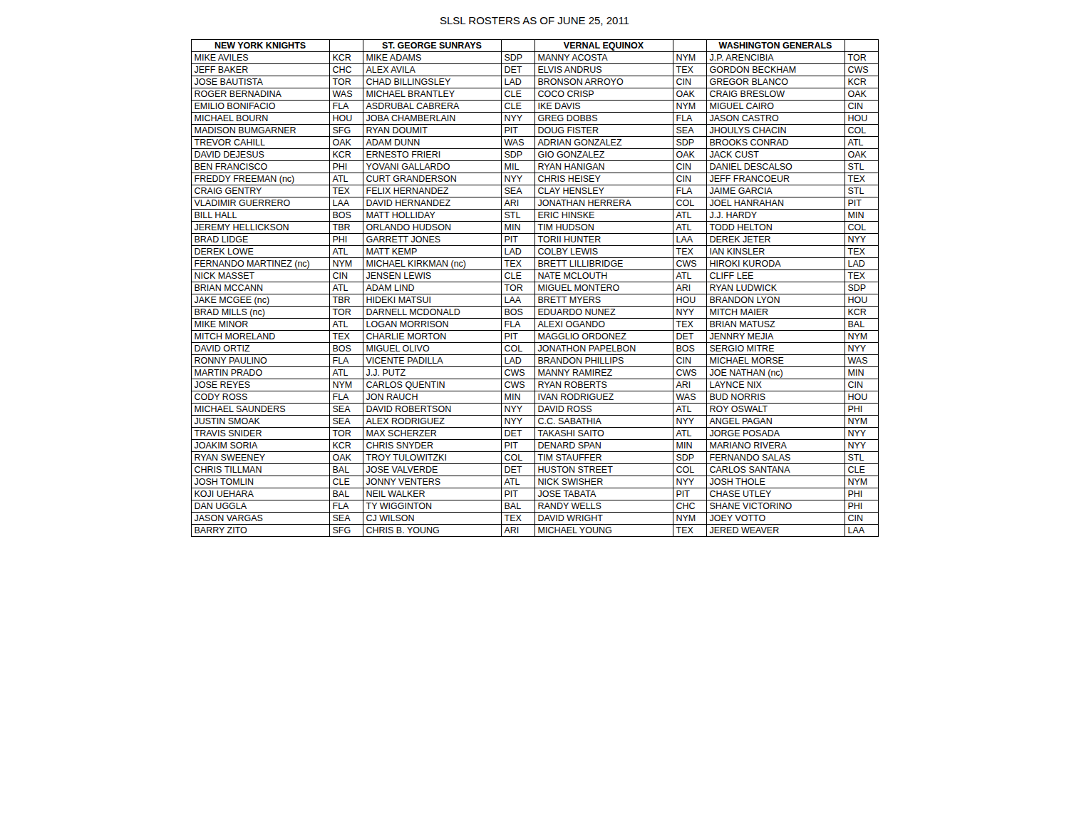SLSL ROSTERS AS OF JUNE 25, 2011
| NEW YORK KNIGHTS | | ST. GEORGE SUNRAYS | | VERNAL EQUINOX | | WASHINGTON GENERALS | |
| --- | --- | --- | --- | --- | --- | --- | --- |
| MIKE AVILES | KCR | MIKE ADAMS | SDP | MANNY ACOSTA | NYM | J.P. ARENCIBIA | TOR |
| JEFF BAKER | CHC | ALEX AVILA | DET | ELVIS ANDRUS | TEX | GORDON BECKHAM | CWS |
| JOSE BAUTISTA | TOR | CHAD BILLINGSLEY | LAD | BRONSON ARROYO | CIN | GREGOR BLANCO | KCR |
| ROGER BERNADINA | WAS | MICHAEL BRANTLEY | CLE | COCO CRISP | OAK | CRAIG BRESLOW | OAK |
| EMILIO BONIFACIO | FLA | ASDRUBAL CABRERA | CLE | IKE DAVIS | NYM | MIGUEL CAIRO | CIN |
| MICHAEL BOURN | HOU | JOBA CHAMBERLAIN | NYY | GREG DOBBS | FLA | JASON CASTRO | HOU |
| MADISON BUMGARNER | SFG | RYAN DOUMIT | PIT | DOUG FISTER | SEA | JHOULYS CHACIN | COL |
| TREVOR CAHILL | OAK | ADAM DUNN | WAS | ADRIAN GONZALEZ | SDP | BROOKS CONRAD | ATL |
| DAVID DEJESUS | KCR | ERNESTO FRIERI | SDP | GIO GONZALEZ | OAK | JACK CUST | OAK |
| BEN FRANCISCO | PHI | YOVANI GALLARDO | MIL | RYAN HANIGAN | CIN | DANIEL DESCALSO | STL |
| FREDDY FREEMAN (nc) | ATL | CURT GRANDERSON | NYY | CHRIS HEISEY | CIN | JEFF FRANCOEUR | TEX |
| CRAIG GENTRY | TEX | FELIX HERNANDEZ | SEA | CLAY HENSLEY | FLA | JAIME GARCIA | STL |
| VLADIMIR GUERRERO | LAA | DAVID HERNANDEZ | ARI | JONATHAN HERRERA | COL | JOEL HANRAHAN | PIT |
| BILL HALL | BOS | MATT HOLLIDAY | STL | ERIC HINSKE | ATL | J.J. HARDY | MIN |
| JEREMY HELLICKSON | TBR | ORLANDO HUDSON | MIN | TIM HUDSON | ATL | TODD HELTON | COL |
| BRAD LIDGE | PHI | GARRETT JONES | PIT | TORII HUNTER | LAA | DEREK JETER | NYY |
| DEREK LOWE | ATL | MATT KEMP | LAD | COLBY LEWIS | TEX | IAN KINSLER | TEX |
| FERNANDO MARTINEZ (nc) | NYM | MICHAEL KIRKMAN (nc) | TEX | BRETT LILLIBRIDGE | CWS | HIROKI KURODA | LAD |
| NICK MASSET | CIN | JENSEN LEWIS | CLE | NATE MCLOUTH | ATL | CLIFF LEE | TEX |
| BRIAN MCCANN | ATL | ADAM LIND | TOR | MIGUEL MONTERO | ARI | RYAN LUDWICK | SDP |
| JAKE MCGEE (nc) | TBR | HIDEKI MATSUI | LAA | BRETT MYERS | HOU | BRANDON LYON | HOU |
| BRAD MILLS (nc) | TOR | DARNELL MCDONALD | BOS | EDUARDO NUNEZ | NYY | MITCH MAIER | KCR |
| MIKE MINOR | ATL | LOGAN MORRISON | FLA | ALEXI OGANDO | TEX | BRIAN MATUSZ | BAL |
| MITCH MORELAND | TEX | CHARLIE MORTON | PIT | MAGGLIO ORDONEZ | DET | JENNRY MEJIA | NYM |
| DAVID ORTIZ | BOS | MIGUEL OLIVO | COL | JONATHON PAPELBON | BOS | SERGIO MITRE | NYY |
| RONNY PAULINO | FLA | VICENTE PADILLA | LAD | BRANDON PHILLIPS | CIN | MICHAEL MORSE | WAS |
| MARTIN PRADO | ATL | J.J. PUTZ | CWS | MANNY RAMIREZ | CWS | JOE NATHAN (nc) | MIN |
| JOSE REYES | NYM | CARLOS QUENTIN | CWS | RYAN ROBERTS | ARI | LAYNCE NIX | CIN |
| CODY ROSS | FLA | JON RAUCH | MIN | IVAN RODRIGUEZ | WAS | BUD NORRIS | HOU |
| MICHAEL SAUNDERS | SEA | DAVID ROBERTSON | NYY | DAVID ROSS | ATL | ROY OSWALT | PHI |
| JUSTIN SMOAK | SEA | ALEX RODRIGUEZ | NYY | C.C. SABATHIA | NYY | ANGEL PAGAN | NYM |
| TRAVIS SNIDER | TOR | MAX SCHERZER | DET | TAKASHI SAITO | ATL | JORGE POSADA | NYY |
| JOAKIM SORIA | KCR | CHRIS SNYDER | PIT | DENARD SPAN | MIN | MARIANO RIVERA | NYY |
| RYAN SWEENEY | OAK | TROY TULOWITZKI | COL | TIM STAUFFER | SDP | FERNANDO SALAS | STL |
| CHRIS TILLMAN | BAL | JOSE VALVERDE | DET | HUSTON STREET | COL | CARLOS SANTANA | CLE |
| JOSH TOMLIN | CLE | JONNY VENTERS | ATL | NICK SWISHER | NYY | JOSH THOLE | NYM |
| KOJI UEHARA | BAL | NEIL WALKER | PIT | JOSE TABATA | PIT | CHASE UTLEY | PHI |
| DAN UGGLA | FLA | TY WIGGINTON | BAL | RANDY WELLS | CHC | SHANE VICTORINO | PHI |
| JASON VARGAS | SEA | CJ WILSON | TEX | DAVID WRIGHT | NYM | JOEY VOTTO | CIN |
| BARRY ZITO | SFG | CHRIS B. YOUNG | ARI | MICHAEL YOUNG | TEX | JERED WEAVER | LAA |